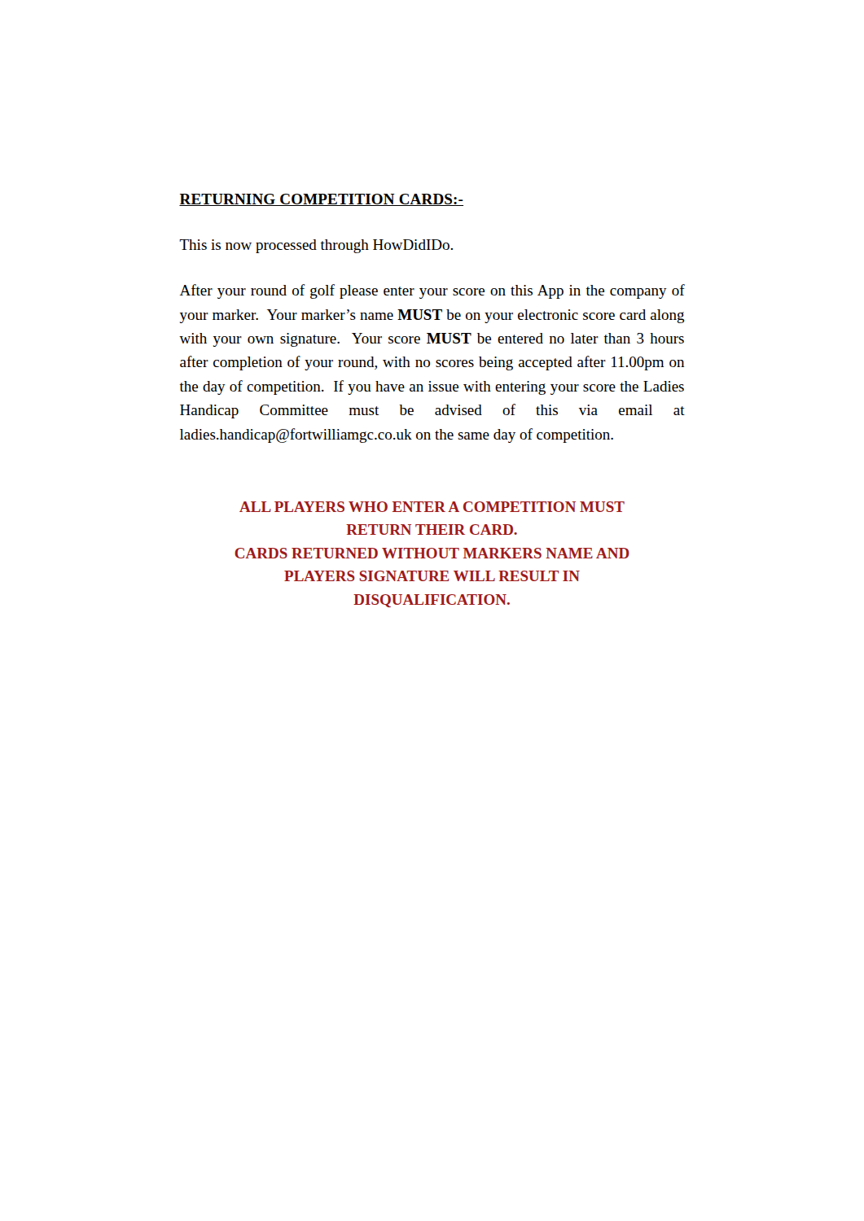RETURNING COMPETITION CARDS:-
This is now processed through HowDidIDo.
After your round of golf please enter your score on this App in the company of your marker. Your marker’s name MUST be on your electronic score card along with your own signature. Your score MUST be entered no later than 3 hours after completion of your round, with no scores being accepted after 11.00pm on the day of competition. If you have an issue with entering your score the Ladies Handicap Committee must be advised of this via email at ladies.handicap@fortwilliamgc.co.uk on the same day of competition.
All players who enter a competition must return their card. Cards returned without markers name and players signature will result in disqualification.